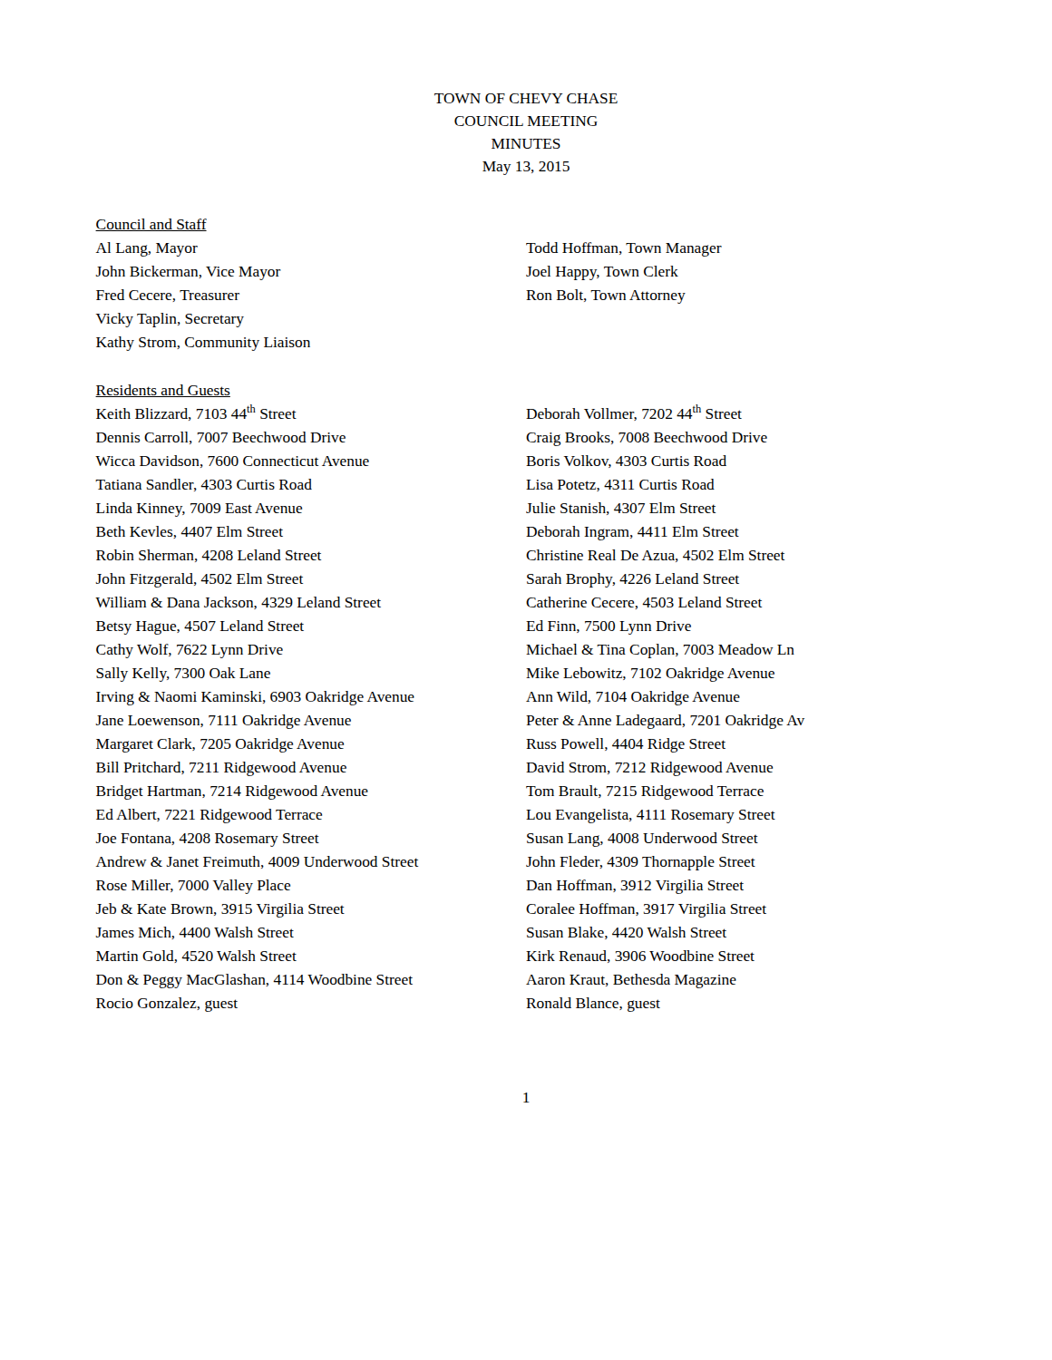TOWN OF CHEVY CHASE
COUNCIL MEETING
MINUTES
May 13, 2015
Council and Staff
| Al Lang, Mayor | Todd Hoffman, Town Manager |
| John Bickerman, Vice Mayor | Joel Happy, Town Clerk |
| Fred Cecere, Treasurer | Ron Bolt, Town Attorney |
| Vicky Taplin, Secretary | |
| Kathy Strom, Community Liaison | |
Residents and Guests
| Keith Blizzard, 7103 44 th Street | Deborah Vollmer, 7202 44 th Street |
| Dennis Carroll, 7007 Beechwood Drive | Craig Brooks, 7008 Beechwood Drive |
| Wicca Davidson, 7600 Connecticut Avenue | Boris Volkov, 4303 Curtis Road |
| Tatiana Sandler, 4303 Curtis Road | Lisa Potetz, 4311 Curtis Road |
| Linda Kinney, 7009 East Avenue | Julie Stanish, 4307 Elm Street |
| Beth Kevles, 4407 Elm Street | Deborah Ingram, 4411 Elm Street |
| Robin Sherman, 4208 Leland Street | Christine Real De Azua, 4502 Elm Street |
| John Fitzgerald, 4502 Elm Street | Sarah Brophy, 4226 Leland Street |
| William & Dana Jackson, 4329 Leland Street | Catherine Cecere, 4503 Leland Street |
| Betsy Hague, 4507 Leland Street | Ed Finn, 7500 Lynn Drive |
| Cathy Wolf, 7622 Lynn Drive | Michael & Tina Coplan, 7003 Meadow Ln |
| Sally Kelly, 7300 Oak Lane | Mike Lebowitz, 7102 Oakridge Avenue |
| Irving & Naomi Kaminski, 6903 Oakridge Avenue | Ann Wild, 7104 Oakridge Avenue |
| Jane Loewenson, 7111 Oakridge Avenue | Peter & Anne Ladegaard, 7201 Oakridge Av |
| Margaret Clark, 7205 Oakridge Avenue | Russ Powell, 4404 Ridge Street |
| Bill Pritchard, 7211 Ridgewood Avenue | David Strom, 7212 Ridgewood Avenue |
| Bridget Hartman, 7214 Ridgewood Avenue | Tom Brault, 7215 Ridgewood Terrace |
| Ed Albert, 7221 Ridgewood Terrace | Lou Evangelista, 4111 Rosemary Street |
| Joe Fontana, 4208 Rosemary Street | Susan Lang, 4008 Underwood Street |
| Andrew & Janet Freimuth, 4009 Underwood Street | John Fleder, 4309 Thornapple Street |
| Rose Miller, 7000 Valley Place | Dan Hoffman, 3912 Virgilia Street |
| Jeb & Kate Brown, 3915 Virgilia Street | Coralee Hoffman, 3917 Virgilia Street |
| James Mich, 4400 Walsh Street | Susan Blake, 4420 Walsh Street |
| Martin Gold, 4520 Walsh Street | Kirk Renaud, 3906 Woodbine Street |
| Don & Peggy MacGlashan, 4114 Woodbine Street | Aaron Kraut, Bethesda Magazine |
| Rocio Gonzalez, guest | Ronald Blance, guest |
1